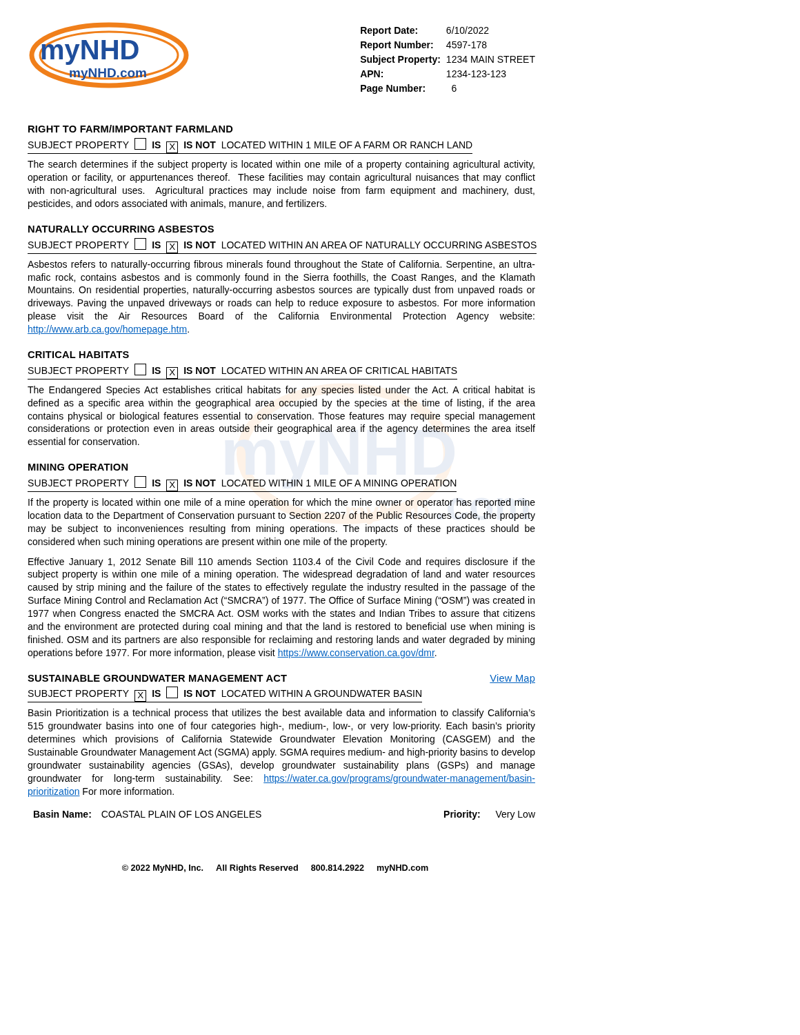myNHD .com myNHD
myNHD myNHD.com
| Report Date: | 6/10/2022 |
| Report Number: | 4597-178 |
| Subject Property: | 1234 MAIN STREET |
| APN: | 1234-123-123 |
| Page Number: | 6 |
RIGHT TO FARM/IMPORTANT FARMLAND
SUBJECT PROPERTY IS X IS NOT LOCATED WITHIN 1 MILE OF A FARM OR RANCH LAND
The search determines if the subject property is located within one mile of a property containing agricultural activity, operation or facility, or appurtenances thereof. These facilities may contain agricultural nuisances that may conflict with non-agricultural uses. Agricultural practices may include noise from farm equipment and machinery, dust, pesticides, and odors associated with animals, manure, and fertilizers.
NATURALLY OCCURRING ASBESTOS
SUBJECT PROPERTY IS X IS NOT LOCATED WITHIN AN AREA OF NATURALLY OCCURRING ASBESTOS
Asbestos refers to naturally-occurring fibrous minerals found throughout the State of California. Serpentine, an ultra-mafic rock, contains asbestos and is commonly found in the Sierra foothills, the Coast Ranges, and the Klamath Mountains. On residential properties, naturally-occurring asbestos sources are typically dust from unpaved roads or driveways. Paving the unpaved driveways or roads can help to reduce exposure to asbestos. For more information please visit the Air Resources Board of the California Environmental Protection Agency website: http://www.arb.ca.gov/homepage.htm.
CRITICAL HABITATS
SUBJECT PROPERTY IS X IS NOT LOCATED WITHIN AN AREA OF CRITICAL HABITATS
The Endangered Species Act establishes critical habitats for any species listed under the Act. A critical habitat is defined as a specific area within the geographical area occupied by the species at the time of listing, if the area contains physical or biological features essential to conservation. Those features may require special management considerations or protection even in areas outside their geographical area if the agency determines the area itself essential for conservation.
MINING OPERATION
SUBJECT PROPERTY IS X IS NOT LOCATED WITHIN 1 MILE OF A MINING OPERATION
If the property is located within one mile of a mine operation for which the mine owner or operator has reported mine location data to the Department of Conservation pursuant to Section 2207 of the Public Resources Code, the property may be subject to inconveniences resulting from mining operations. The impacts of these practices should be considered when such mining operations are present within one mile of the property.
Effective January 1, 2012 Senate Bill 110 amends Section 1103.4 of the Civil Code and requires disclosure if the subject property is within one mile of a mining operation. The widespread degradation of land and water resources caused by strip mining and the failure of the states to effectively regulate the industry resulted in the passage of the Surface Mining Control and Reclamation Act (“SMCRA”) of 1977. The Office of Surface Mining (“OSM”) was created in 1977 when Congress enacted the SMCRA Act. OSM works with the states and Indian Tribes to assure that citizens and the environment are protected during coal mining and that the land is restored to beneficial use when mining is finished. OSM and its partners are also responsible for reclaiming and restoring lands and water degraded by mining operations before 1977. For more information, please visit https://www.conservation.ca.gov/dmr.
SUSTAINABLE GROUNDWATER MANAGEMENT ACT View Map
SUBJECT PROPERTY X IS IS NOT LOCATED WITHIN A GROUNDWATER BASIN
Basin Prioritization is a technical process that utilizes the best available data and information to classify California’s 515 groundwater basins into one of four categories high-, medium-, low-, or very low-priority. Each basin’s priority determines which provisions of California Statewide Groundwater Elevation Monitoring (CASGEM) and the Sustainable Groundwater Management Act (SGMA) apply. SGMA requires medium- and high-priority basins to develop groundwater sustainability agencies (GSAs), develop groundwater sustainability plans (GSPs) and manage groundwater for long-term sustainability. See: https://water.ca.gov/programs/groundwater-management/basin-prioritization For more information.
Basin Name: COASTAL PLAIN OF LOS ANGELES
Priority: Very Low
© 2022 MyNHD, Inc. All Rights Reserved 800.814.2922 myNHD.com